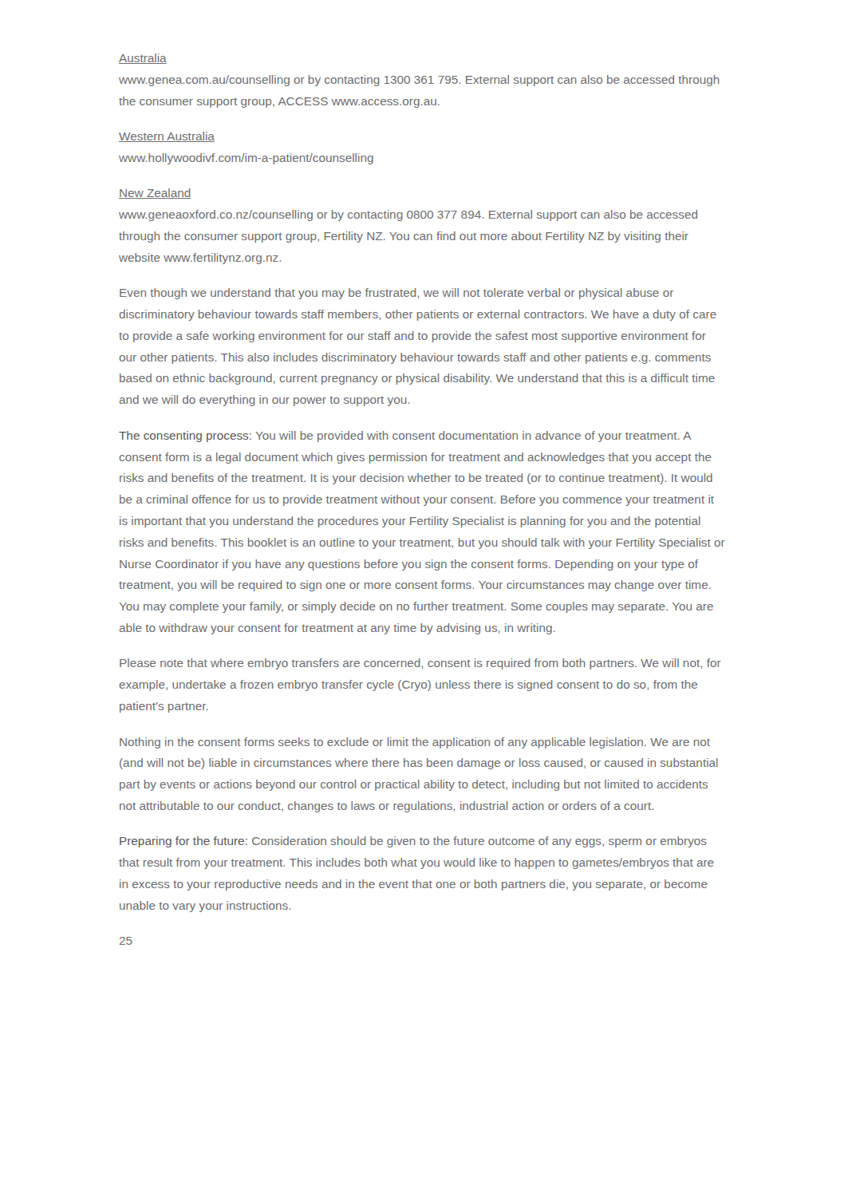Australia
www.genea.com.au/counselling or by contacting 1300 361 795. External support can also be accessed through the consumer support group, ACCESS www.access.org.au.
Western Australia
www.hollywoodivf.com/im-a-patient/counselling
New Zealand
www.geneaoxford.co.nz/counselling or by contacting 0800 377 894. External support can also be accessed through the consumer support group, Fertility NZ. You can find out more about Fertility NZ by visiting their website www.fertilitynz.org.nz.
Even though we understand that you may be frustrated, we will not tolerate verbal or physical abuse or discriminatory behaviour towards staff members, other patients or external contractors. We have a duty of care to provide a safe working environment for our staff and to provide the safest most supportive environment for our other patients. This also includes discriminatory behaviour towards staff and other patients e.g. comments based on ethnic background, current pregnancy or physical disability. We understand that this is a difficult time and we will do everything in our power to support you.
The consenting process: You will be provided with consent documentation in advance of your treatment. A consent form is a legal document which gives permission for treatment and acknowledges that you accept the risks and benefits of the treatment. It is your decision whether to be treated (or to continue treatment). It would be a criminal offence for us to provide treatment without your consent. Before you commence your treatment it is important that you understand the procedures your Fertility Specialist is planning for you and the potential risks and benefits. This booklet is an outline to your treatment, but you should talk with your Fertility Specialist or Nurse Coordinator if you have any questions before you sign the consent forms. Depending on your type of treatment, you will be required to sign one or more consent forms. Your circumstances may change over time. You may complete your family, or simply decide on no further treatment. Some couples may separate. You are able to withdraw your consent for treatment at any time by advising us, in writing.
Please note that where embryo transfers are concerned, consent is required from both partners. We will not, for example, undertake a frozen embryo transfer cycle (Cryo) unless there is signed consent to do so, from the patient's partner.
Nothing in the consent forms seeks to exclude or limit the application of any applicable legislation. We are not (and will not be) liable in circumstances where there has been damage or loss caused, or caused in substantial part by events or actions beyond our control or practical ability to detect, including but not limited to accidents not attributable to our conduct, changes to laws or regulations, industrial action or orders of a court.
Preparing for the future: Consideration should be given to the future outcome of any eggs, sperm or embryos that result from your treatment. This includes both what you would like to happen to gametes/embryos that are in excess to your reproductive needs and in the event that one or both partners die, you separate, or become unable to vary your instructions.
25